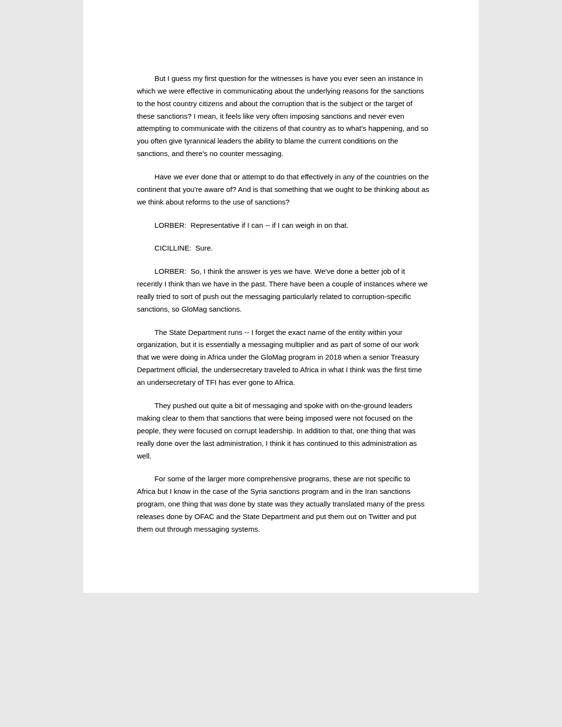But I guess my first question for the witnesses is have you ever seen an instance in which we were effective in communicating about the underlying reasons for the sanctions to the host country citizens and about the corruption that is the subject or the target of these sanctions? I mean, it feels like very often imposing sanctions and never even attempting to communicate with the citizens of that country as to what's happening, and so you often give tyrannical leaders the ability to blame the current conditions on the sanctions, and there's no counter messaging.
Have we ever done that or attempt to do that effectively in any of the countries on the continent that you're aware of? And is that something that we ought to be thinking about as we think about reforms to the use of sanctions?
Lorber: Representative if I can -- if I can weigh in on that.
Cicilline: Sure.
Lorber: So, I think the answer is yes we have. We've done a better job of it recently I think than we have in the past. There have been a couple of instances where we really tried to sort of push out the messaging particularly related to corruption-specific sanctions, so GloMag sanctions.
The State Department runs -- I forget the exact name of the entity within your organization, but it is essentially a messaging multiplier and as part of some of our work that we were doing in Africa under the GloMag program in 2018 when a senior Treasury Department official, the undersecretary traveled to Africa in what I think was the first time an undersecretary of TFI has ever gone to Africa.
They pushed out quite a bit of messaging and spoke with on-the-ground leaders making clear to them that sanctions that were being imposed were not focused on the people, they were focused on corrupt leadership. In addition to that, one thing that was really done over the last administration, I think it has continued to this administration as well.
For some of the larger more comprehensive programs, these are not specific to Africa but I know in the case of the Syria sanctions program and in the Iran sanctions program, one thing that was done by state was they actually translated many of the press releases done by OFAC and the State Department and put them out on Twitter and put them out through messaging systems.